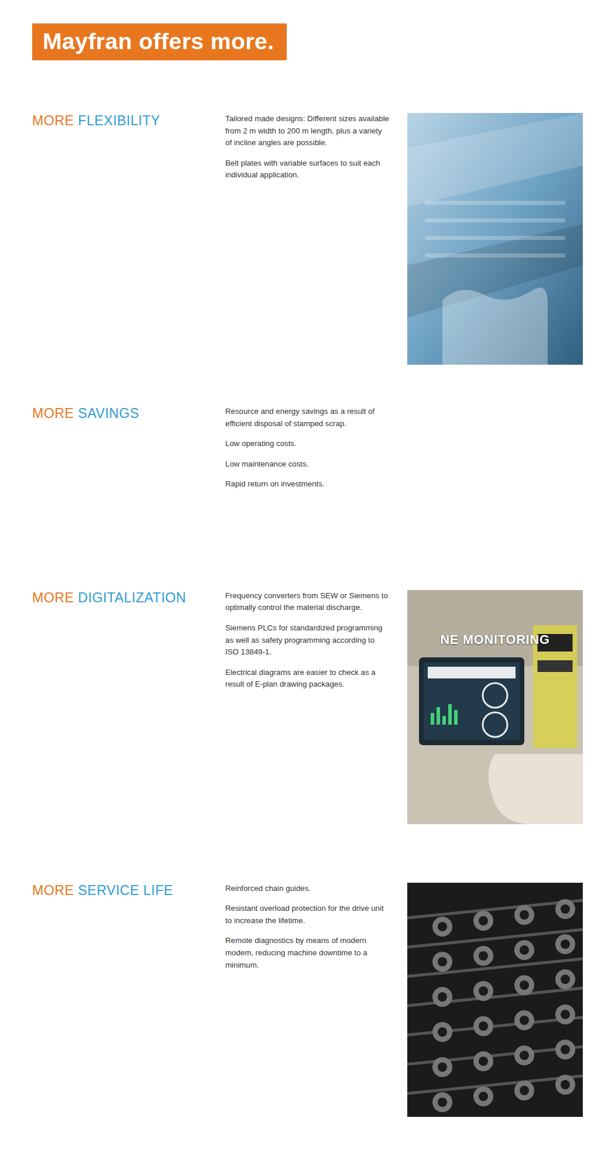Mayfran offers more.
MORE FLEXIBILITY
Tailored made designs: Different sizes available from 2 m width to 200 m length, plus a variety of incline angles are possible.
Belt plates with variable surfaces to suit each individual application.
MORE SAVINGS
Resource and energy savings as a result of efficient disposal of stamped scrap.
Low operating costs.
Low maintenance costs.
Rapid return on investments.
MORE DIGITALIZATION
Frequency converters from SEW or Siemens to optimally control the material discharge.
Siemens PLCs for standardized programming as well as safety programming according to ISO 13849-1.
Electrical diagrams are easier to check as a result of E-plan drawing packages.
NE MONITORING
MORE SERVICE LIFE
Reinforced chain guides.
Resistant overload protection for the drive unit to increase the lifetime.
Remote diagnostics by means of modern modem, reducing machine downtime to a minimum.